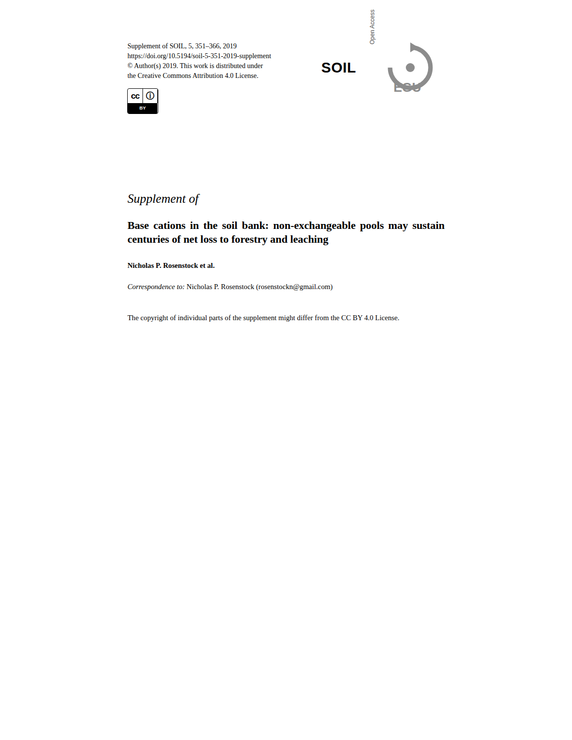Supplement of SOIL, 5, 351–366, 2019 https://doi.org/10.5194/soil-5-351-2019-supplement © Author(s) 2019. This work is distributed under the Creative Commons Attribution 4.0 License.
| cc | ⓘ |
| BY |
Open Access
SOIL
EGU
Supplement of
Base cations in the soil bank: non-exchangeable pools may sustain centuries of net loss to forestry and leaching
Nicholas P. Rosenstock et al.
Correspondence to: Nicholas P. Rosenstock (rosenstockn@gmail.com)
The copyright of individual parts of the supplement might differ from the CC BY 4.0 License.